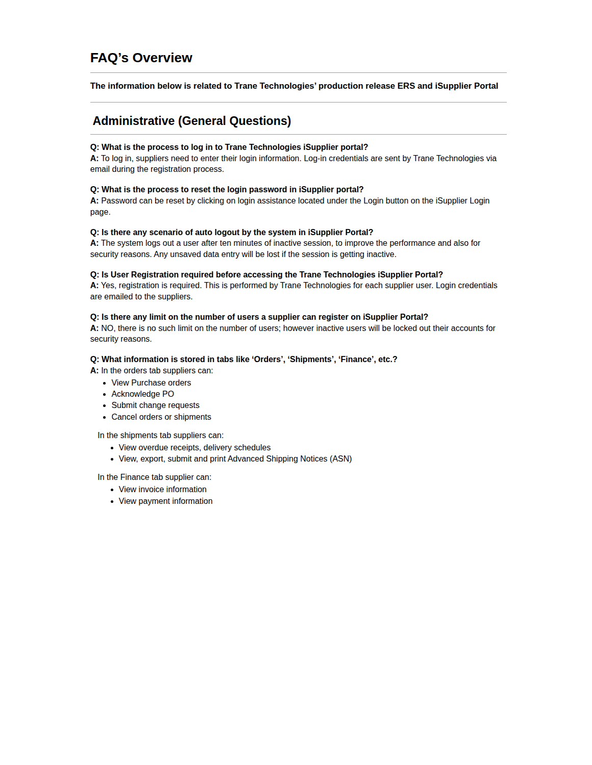FAQ’s Overview
The information below is related to Trane Technologies’ production release ERS and iSupplier Portal
Administrative (General Questions)
Q: What is the process to log in to Trane Technologies iSupplier portal?
A: To log in, suppliers need to enter their login information. Log-in credentials are sent by Trane Technologies via email during the registration process.
Q: What is the process to reset the login password in iSupplier portal?
A: Password can be reset by clicking on login assistance located under the Login button on the iSupplier Login page.
Q: Is there any scenario of auto logout by the system in iSupplier Portal?
A: The system logs out a user after ten minutes of inactive session, to improve the performance and also for security reasons. Any unsaved data entry will be lost if the session is getting inactive.
Q: Is User Registration required before accessing the Trane Technologies iSupplier Portal?
A: Yes, registration is required. This is performed by Trane Technologies for each supplier user. Login credentials are emailed to the suppliers.
Q: Is there any limit on the number of users a supplier can register on iSupplier Portal?
A: NO, there is no such limit on the number of users; however inactive users will be locked out their accounts for security reasons.
Q: What information is stored in tabs like ‘Orders’, ‘Shipments’, ‘Finance’, etc.?
A: In the orders tab suppliers can:
View Purchase orders
Acknowledge PO
Submit change requests
Cancel orders or shipments
In the shipments tab suppliers can:
View overdue receipts, delivery schedules
View, export, submit and print Advanced Shipping Notices (ASN)
In the Finance tab supplier can:
View invoice information
View payment information